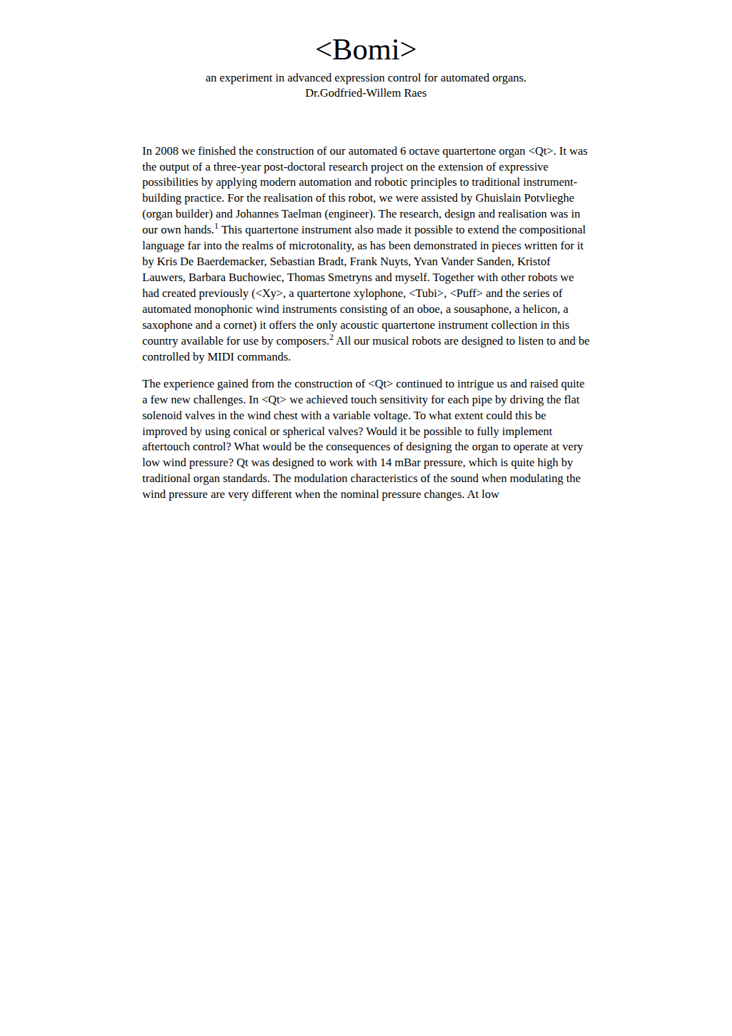<Bomi>
an experiment in advanced expression control for automated organs. Dr.Godfried-Willem Raes
In 2008 we finished the construction of our automated 6 octave quartertone organ <Qt>. It was the output of a three-year post-doctoral research project on the extension of expressive possibilities by applying modern automation and robotic principles to traditional instrument-building practice. For the realisation of this robot, we were assisted by Ghuislain Potvlieghe (organ builder) and Johannes Taelman (engineer). The research, design and realisation was in our own hands.1 This quartertone instrument also made it possible to extend the compositional language far into the realms of microtonality, as has been demonstrated in pieces written for it by Kris De Baerdemacker, Sebastian Bradt, Frank Nuyts, Yvan Vander Sanden, Kristof Lauwers, Barbara Buchowiec, Thomas Smetryns and myself. Together with other robots we had created previously (<Xy>, a quartertone xylophone, <Tubi>, <Puff> and the series of automated monophonic wind instruments consisting of an oboe, a sousaphone, a helicon, a saxophone and a cornet) it offers the only acoustic quartertone instrument collection in this country available for use by composers.2 All our musical robots are designed to listen to and be controlled by MIDI commands.
The experience gained from the construction of <Qt> continued to intrigue us and raised quite a few new challenges. In <Qt> we achieved touch sensitivity for each pipe by driving the flat solenoid valves in the wind chest with a variable voltage. To what extent could this be improved by using conical or spherical valves? Would it be possible to fully implement aftertouch control? What would be the consequences of designing the organ to operate at very low wind pressure? Qt was designed to work with 14 mBar pressure, which is quite high by traditional organ standards. The modulation characteristics of the sound when modulating the wind pressure are very different when the nominal pressure changes. At low